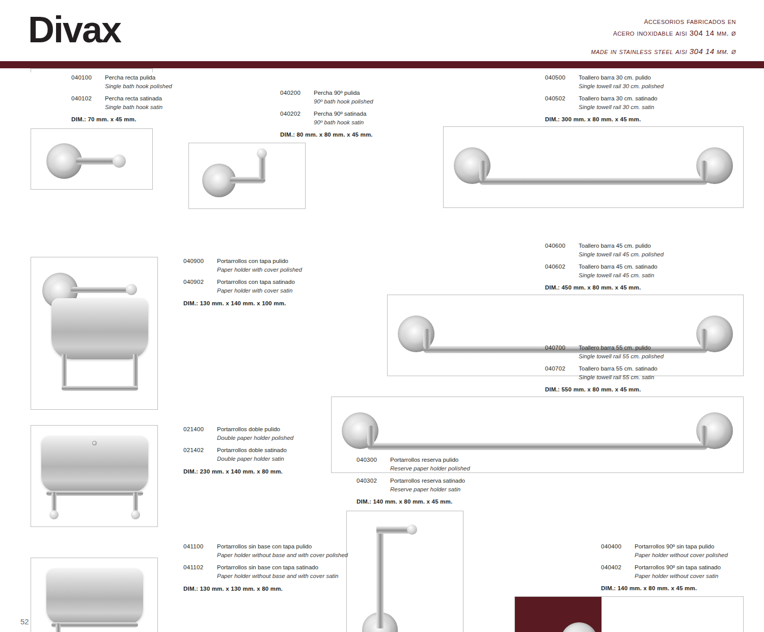Divax
Accesorios Fabricados en
Acero Inoxidable AISI 304 14 mm. Ø
Made in Stainless steel AISI 304 14 mm. Ø
040100 Percha recta pulida
Single bath hook polished
040102 Percha recta satinada
Single bath hook satin
DIM.: 70 mm. x 45 mm.
040200 Percha 90º pulida
90º bath hook polished
040202 Percha 90º satinada
90º bath hook satin
DIM.: 80 mm. x 80 mm. x 45 mm.
040500 Toallero barra 30 cm. pulido
Single towell rail 30 cm. polished
040502 Toallero barra 30 cm. satinado
Single towell rail 30 cm. satin
DIM.: 300 mm. x 80 mm. x 45 mm.
040900 Portarrollos con tapa pulido
Paper holder with cover polished
040902 Portarrollos con tapa satinado
Paper holder with cover satin
DIM.: 130 mm. x 140 mm. x 100 mm.
040600 Toallero barra 45 cm. pulido
Single towell rail 45 cm. polished
040602 Toallero barra 45 cm. satinado
Single towell rail 45 cm. satin
DIM.: 450 mm. x 80 mm. x 45 mm.
040700 Toallero barra 55 cm. pulido
Single towell rail 55 cm. polished
040702 Toallero barra 55 cm. satinado
Single towell rail 55 cm. satin
DIM.: 550 mm. x 80 mm. x 45 mm.
021400 Portarrollos doble pulido
Double paper holder polished
021402 Portarrollos doble satinado
Double paper holder satin
DIM.: 230 mm. x 140 mm. x 80 mm.
040300 Portarrollos reserva pulido
Reserve paper holder polished
040302 Portarrollos reserva satinado
Reserve paper holder satin
DIM.: 140 mm. x 80 mm. x 45 mm.
041100 Portarrollos sin base con tapa pulido
Paper holder without base and with cover polished
041102 Portarrollos sin base con tapa satinado
Paper holder without base and with cover satin
DIM.: 130 mm. x 130 mm. x 80 mm.
040400 Portarrollos 90º sin tapa pulido
Paper holder without cover polished
040402 Portarrollos 90º sin tapa satinado
Paper holder without cover satin
DIM.: 140 mm. x 80 mm. x 45 mm.
52